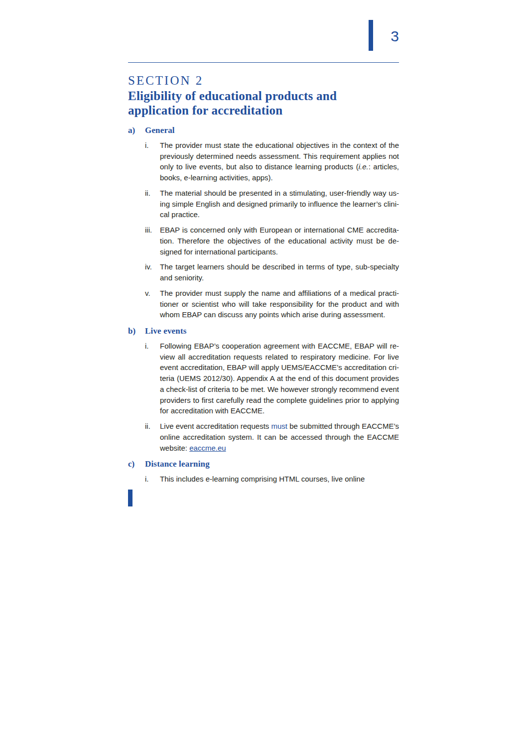3
SECTION 2 Eligibility of educational products and application for accreditation
a) General
i. The provider must state the educational objectives in the context of the previously determined needs assessment. This requirement applies not only to live events, but also to distance learning products (i.e.: articles, books, e-learning activities, apps).
ii. The material should be presented in a stimulating, user-friendly way using simple English and designed primarily to influence the learner’s clinical practice.
iii. EBAP is concerned only with European or international CME accreditation. Therefore the objectives of the educational activity must be designed for international participants.
iv. The target learners should be described in terms of type, sub-specialty and seniority.
v. The provider must supply the name and affiliations of a medical practitioner or scientist who will take responsibility for the product and with whom EBAP can discuss any points which arise during assessment.
b) Live events
i. Following EBAP’s cooperation agreement with EACCME, EBAP will review all accreditation requests related to respiratory medicine. For live event accreditation, EBAP will apply UEMS/EACCME’s accreditation criteria (UEMS 2012/30). Appendix A at the end of this document provides a check-list of criteria to be met. We however strongly recommend event providers to first carefully read the complete guidelines prior to applying for accreditation with EACCME.
ii. Live event accreditation requests must be submitted through EACCME’s online accreditation system. It can be accessed through the EACCME website: eaccme.eu
c) Distance learning
i. This includes e-learning comprising HTML courses, live online